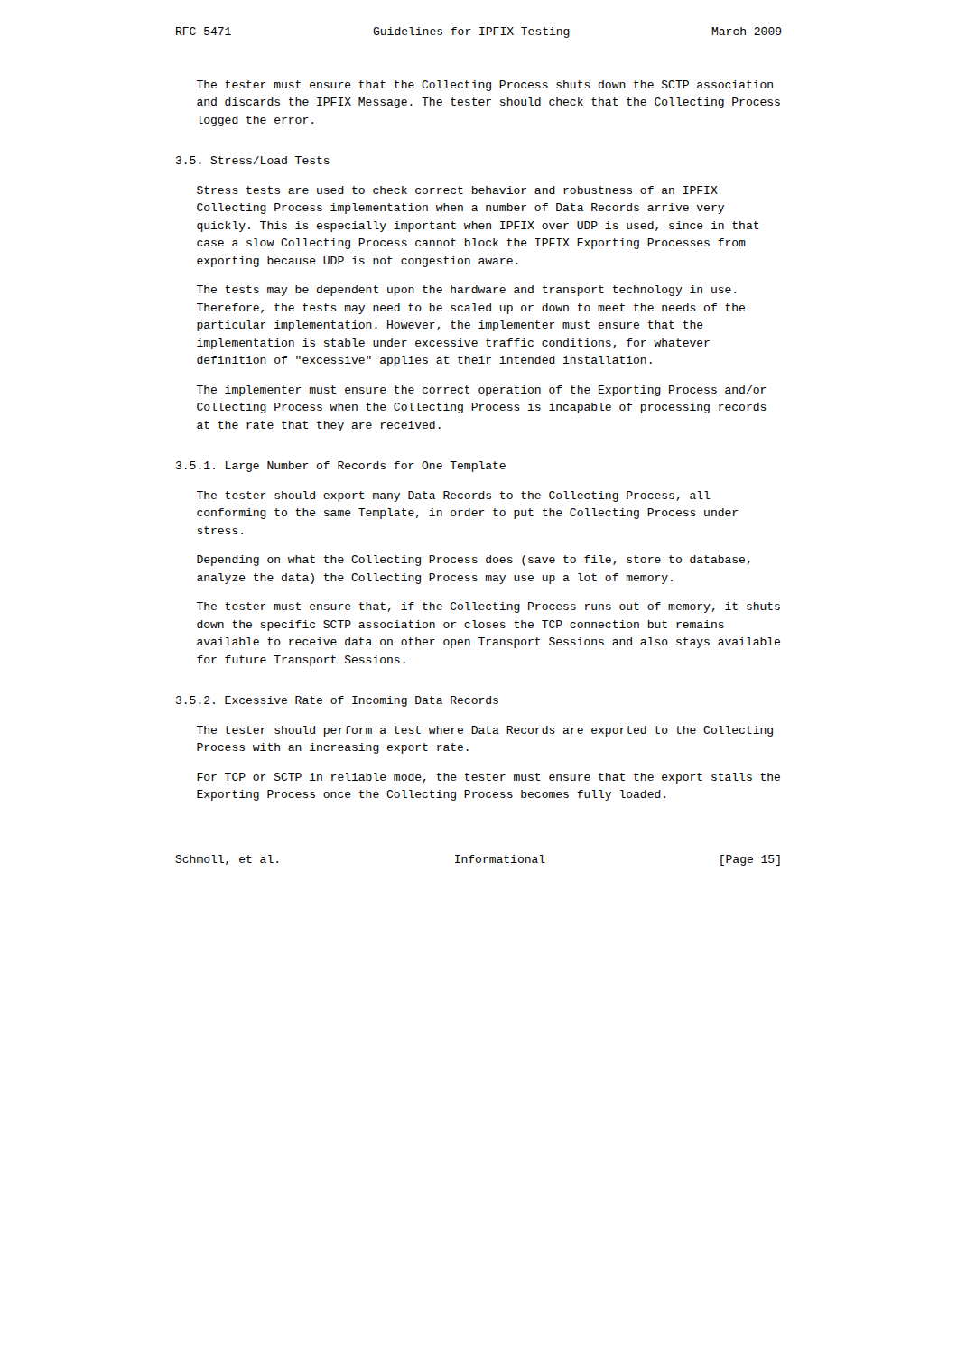RFC 5471 Guidelines for IPFIX Testing March 2009
The tester must ensure that the Collecting Process shuts down the SCTP association and discards the IPFIX Message. The tester should check that the Collecting Process logged the error.
3.5. Stress/Load Tests
Stress tests are used to check correct behavior and robustness of an IPFIX Collecting Process implementation when a number of Data Records arrive very quickly. This is especially important when IPFIX over UDP is used, since in that case a slow Collecting Process cannot block the IPFIX Exporting Processes from exporting because UDP is not congestion aware.
The tests may be dependent upon the hardware and transport technology in use. Therefore, the tests may need to be scaled up or down to meet the needs of the particular implementation. However, the implementer must ensure that the implementation is stable under excessive traffic conditions, for whatever definition of "excessive" applies at their intended installation.
The implementer must ensure the correct operation of the Exporting Process and/or Collecting Process when the Collecting Process is incapable of processing records at the rate that they are received.
3.5.1. Large Number of Records for One Template
The tester should export many Data Records to the Collecting Process, all conforming to the same Template, in order to put the Collecting Process under stress.
Depending on what the Collecting Process does (save to file, store to database, analyze the data) the Collecting Process may use up a lot of memory.
The tester must ensure that, if the Collecting Process runs out of memory, it shuts down the specific SCTP association or closes the TCP connection but remains available to receive data on other open Transport Sessions and also stays available for future Transport Sessions.
3.5.2. Excessive Rate of Incoming Data Records
The tester should perform a test where Data Records are exported to the Collecting Process with an increasing export rate.
For TCP or SCTP in reliable mode, the tester must ensure that the export stalls the Exporting Process once the Collecting Process becomes fully loaded.
Schmoll, et al. Informational [Page 15]